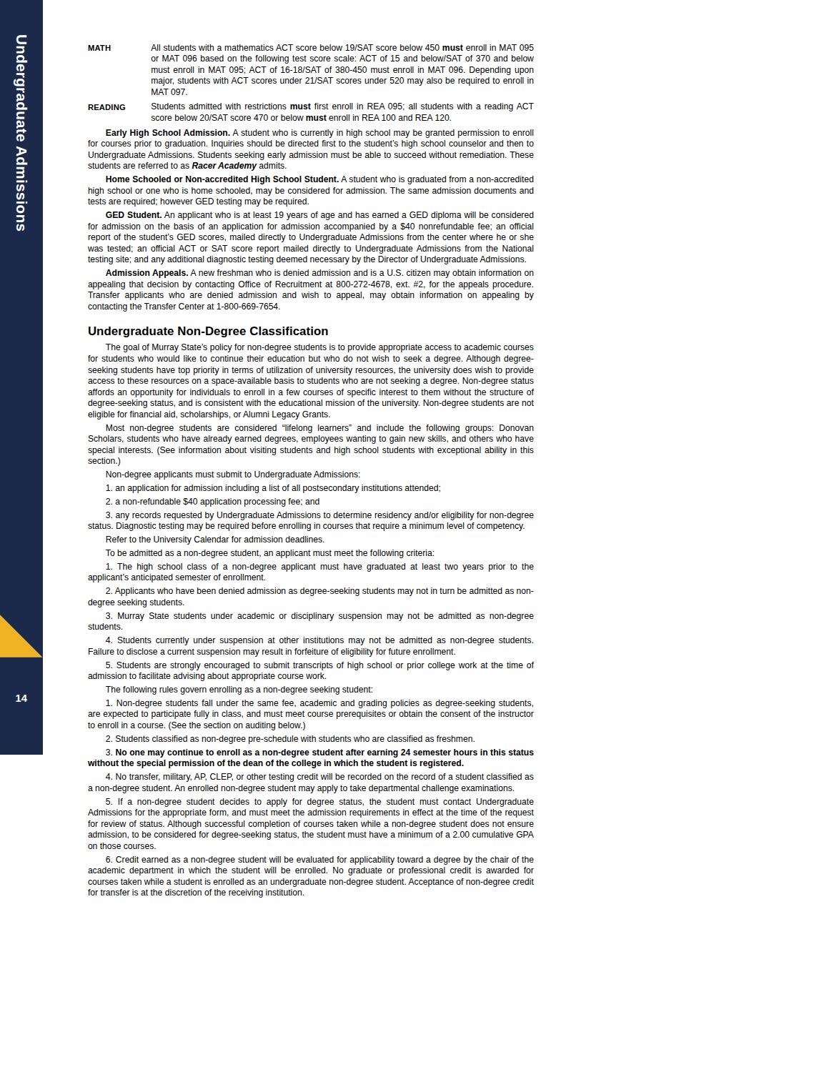Undergraduate Admissions
14
MATH
All students with a mathematics ACT score below 19/SAT score below 450 must enroll in MAT 095 or MAT 096 based on the following test score scale: ACT of 15 and below/SAT of 370 and below must enroll in MAT 095; ACT of 16-18/SAT of 380-450 must enroll in MAT 096. Depending upon major, students with ACT scores under 21/SAT scores under 520 may also be required to enroll in MAT 097.
READING
Students admitted with restrictions must first enroll in REA 095; all students with a reading ACT score below 20/SAT score 470 or below must enroll in REA 100 and REA 120.
Early High School Admission. A student who is currently in high school may be granted permission to enroll for courses prior to graduation. Inquiries should be directed first to the student’s high school counselor and then to Undergraduate Admissions. Students seeking early admission must be able to succeed without remediation. These students are referred to as Racer Academy admits.
Home Schooled or Non-accredited High School Student. A student who is graduated from a non-accredited high school or one who is home schooled, may be considered for admission. The same admission documents and tests are required; however GED testing may be required.
GED Student. An applicant who is at least 19 years of age and has earned a GED diploma will be considered for admission on the basis of an application for admission accompanied by a $40 nonrefundable fee; an official report of the student’s GED scores, mailed directly to Undergraduate Admissions from the center where he or she was tested; an official ACT or SAT score report mailed directly to Undergraduate Admissions from the National testing site; and any additional diagnostic testing deemed necessary by the Director of Undergraduate Admissions.
Admission Appeals. A new freshman who is denied admission and is a U.S. citizen may obtain information on appealing that decision by contacting Office of Recruitment at 800-272-4678, ext. #2, for the appeals procedure. Transfer applicants who are denied admission and wish to appeal, may obtain information on appealing by contacting the Transfer Center at 1-800-669-7654.
Undergraduate Non-Degree Classification
The goal of Murray State’s policy for non-degree students is to provide appropriate access to academic courses for students who would like to continue their education but who do not wish to seek a degree. Although degree-seeking students have top priority in terms of utilization of university resources, the university does wish to provide access to these resources on a space-available basis to students who are not seeking a degree. Non-degree status affords an opportunity for individuals to enroll in a few courses of specific interest to them without the structure of degree-seeking status, and is consistent with the educational mission of the university. Non-degree students are not eligible for financial aid, scholarships, or Alumni Legacy Grants.
Most non-degree students are considered “lifelong learners” and include the following groups: Donovan Scholars, students who have already earned degrees, employees wanting to gain new skills, and others who have special interests. (See information about visiting students and high school students with exceptional ability in this section.)
Non-degree applicants must submit to Undergraduate Admissions:
1. an application for admission including a list of all postsecondary institutions attended;
2. a non-refundable $40 application processing fee; and
3. any records requested by Undergraduate Admissions to determine residency and/or eligibility for non-degree status. Diagnostic testing may be required before enrolling in courses that require a minimum level of competency.
Refer to the University Calendar for admission deadlines.
To be admitted as a non-degree student, an applicant must meet the following criteria:
1. The high school class of a non-degree applicant must have graduated at least two years prior to the applicant’s anticipated semester of enrollment.
2. Applicants who have been denied admission as degree-seeking students may not in turn be admitted as non-degree seeking students.
3. Murray State students under academic or disciplinary suspension may not be admitted as non-degree students.
4. Students currently under suspension at other institutions may not be admitted as non-degree students. Failure to disclose a current suspension may result in forfeiture of eligibility for future enrollment.
5. Students are strongly encouraged to submit transcripts of high school or prior college work at the time of admission to facilitate advising about appropriate course work.
The following rules govern enrolling as a non-degree seeking student:
1. Non-degree students fall under the same fee, academic and grading policies as degree-seeking students, are expected to participate fully in class, and must meet course prerequisites or obtain the consent of the instructor to enroll in a course. (See the section on auditing below.)
2. Students classified as non-degree pre-schedule with students who are classified as freshmen.
3. No one may continue to enroll as a non-degree student after earning 24 semester hours in this status without the special permission of the dean of the college in which the student is registered.
4. No transfer, military, AP, CLEP, or other testing credit will be recorded on the record of a student classified as a non-degree student. An enrolled non-degree student may apply to take departmental challenge examinations.
5. If a non-degree student decides to apply for degree status, the student must contact Undergraduate Admissions for the appropriate form, and must meet the admission requirements in effect at the time of the request for review of status. Although successful completion of courses taken while a non-degree student does not ensure admission, to be considered for degree-seeking status, the student must have a minimum of a 2.00 cumulative GPA on those courses.
6. Credit earned as a non-degree student will be evaluated for applicability toward a degree by the chair of the academic department in which the student will be enrolled. No graduate or professional credit is awarded for courses taken while a student is enrolled as an undergraduate non-degree student. Acceptance of non-degree credit for transfer is at the discretion of the receiving institution.